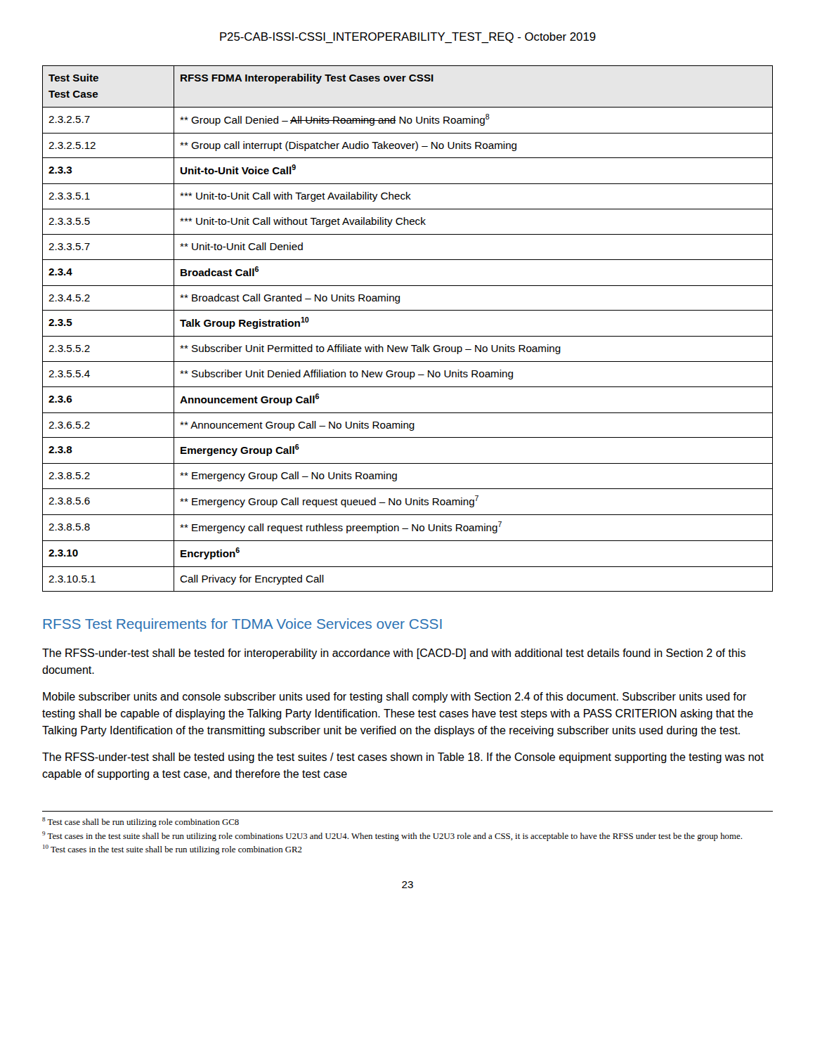P25-CAB-ISSI-CSSI_INTEROPERABILITY_TEST_REQ - October 2019
| Test Suite Test Case | RFSS FDMA Interoperability Test Cases over CSSI |
| --- | --- |
| 2.3.2.5.7 | ** Group Call Denied – All Units Roaming and No Units Roaming 8 |
| 2.3.2.5.12 | ** Group call interrupt (Dispatcher Audio Takeover) – No Units Roaming |
| 2.3.3 | Unit-to-Unit Voice Call 9 |
| 2.3.3.5.1 | *** Unit-to-Unit Call with Target Availability Check |
| 2.3.3.5.5 | *** Unit-to-Unit Call without Target Availability Check |
| 2.3.3.5.7 | ** Unit-to-Unit Call Denied |
| 2.3.4 | Broadcast Call 6 |
| 2.3.4.5.2 | ** Broadcast Call Granted – No Units Roaming |
| 2.3.5 | Talk Group Registration 10 |
| 2.3.5.5.2 | ** Subscriber Unit Permitted to Affiliate with New Talk Group – No Units Roaming |
| 2.3.5.5.4 | ** Subscriber Unit Denied Affiliation to New Group – No Units Roaming |
| 2.3.6 | Announcement Group Call 6 |
| 2.3.6.5.2 | ** Announcement Group Call – No Units Roaming |
| 2.3.8 | Emergency Group Call 6 |
| 2.3.8.5.2 | ** Emergency Group Call – No Units Roaming |
| 2.3.8.5.6 | ** Emergency Group Call request queued – No Units Roaming 7 |
| 2.3.8.5.8 | ** Emergency call request ruthless preemption – No Units Roaming 7 |
| 2.3.10 | Encryption 6 |
| 2.3.10.5.1 | Call Privacy for Encrypted Call |
RFSS Test Requirements for TDMA Voice Services over CSSI
The RFSS-under-test shall be tested for interoperability in accordance with [CACD-D] and with additional test details found in Section 2 of this document.
Mobile subscriber units and console subscriber units used for testing shall comply with Section 2.4 of this document. Subscriber units used for testing shall be capable of displaying the Talking Party Identification. These test cases have test steps with a PASS CRITERION asking that the Talking Party Identification of the transmitting subscriber unit be verified on the displays of the receiving subscriber units used during the test.
The RFSS-under-test shall be tested using the test suites / test cases shown in Table 18. If the Console equipment supporting the testing was not capable of supporting a test case, and therefore the test case
8 Test case shall be run utilizing role combination GC8
9 Test cases in the test suite shall be run utilizing role combinations U2U3 and U2U4. When testing with the U2U3 role and a CSS, it is acceptable to have the RFSS under test be the group home.
10 Test cases in the test suite shall be run utilizing role combination GR2
23